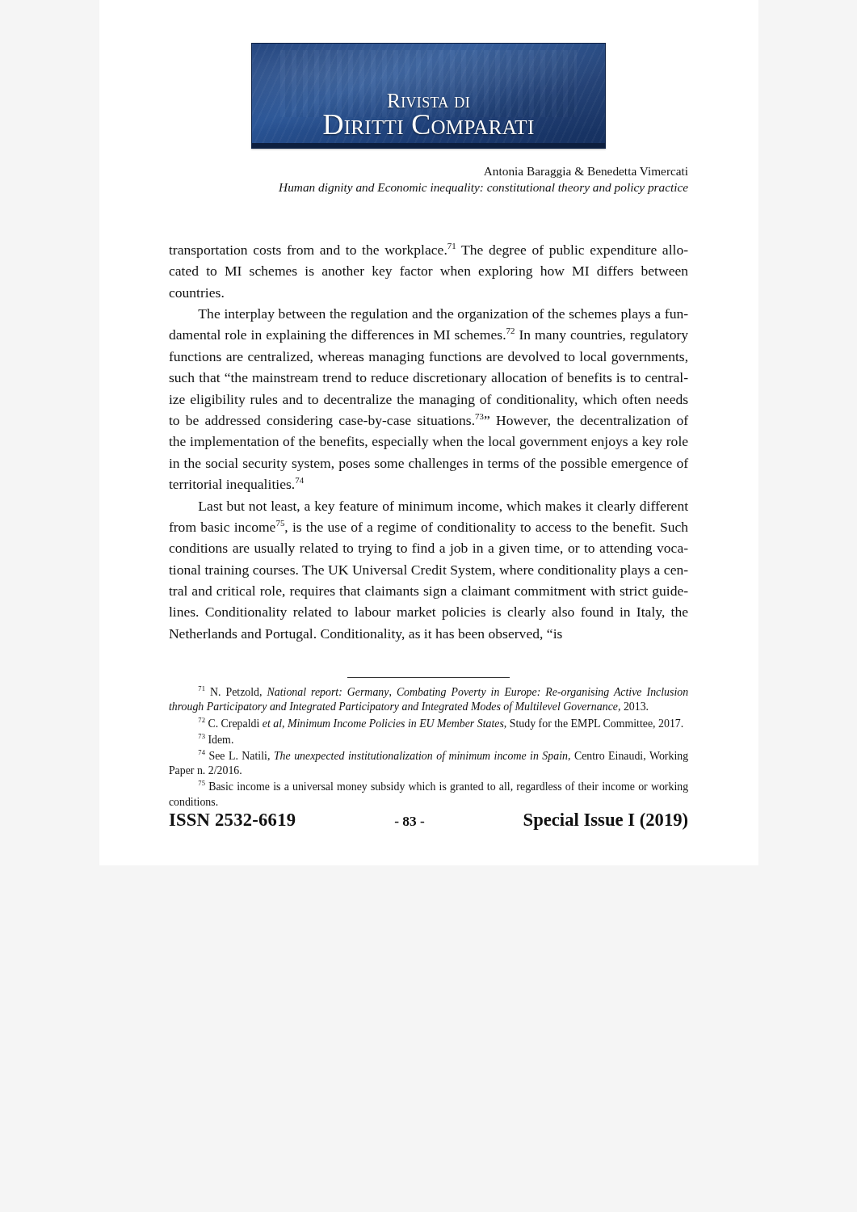Rivista di
Diritti Comparati
Antonia Baraggia & Benedetta Vimercati
Human dignity and Economic inequality: constitutional theory and policy practice
transportation costs from and to the workplace.71 The degree of public expenditure allocated to MI schemes is another key factor when exploring how MI differs between countries.
The interplay between the regulation and the organization of the schemes plays a fundamental role in explaining the differences in MI schemes.72 In many countries, regulatory functions are centralized, whereas managing functions are devolved to local governments, such that “the mainstream trend to reduce discretionary allocation of benefits is to centralize eligibility rules and to decentralize the managing of conditionality, which often needs to be addressed considering case-by-case situations.73” However, the decentralization of the implementation of the benefits, especially when the local government enjoys a key role in the social security system, poses some challenges in terms of the possible emergence of territorial inequalities.74
Last but not least, a key feature of minimum income, which makes it clearly different from basic income75, is the use of a regime of conditionality to access to the benefit. Such conditions are usually related to trying to find a job in a given time, or to attending vocational training courses. The UK Universal Credit System, where conditionality plays a central and critical role, requires that claimants sign a claimant commitment with strict guidelines. Conditionality related to labour market policies is clearly also found in Italy, the Netherlands and Portugal. Conditionality, as it has been observed, “is
71 N. Petzold, National report: Germany, Combating Poverty in Europe: Re-organising Active Inclusion through Participatory and Integrated Participatory and Integrated Modes of Multilevel Governance, 2013.
72 C. Crepaldi et al, Minimum Income Policies in EU Member States, Study for the EMPL Committee, 2017.
73 Idem.
74 See L. Natili, The unexpected institutionalization of minimum income in Spain, Centro Einaudi, Working Paper n. 2/2016.
75 Basic income is a universal money subsidy which is granted to all, regardless of their income or working conditions.
ISSN 2532-6619
- 83 -
Special Issue I (2019)